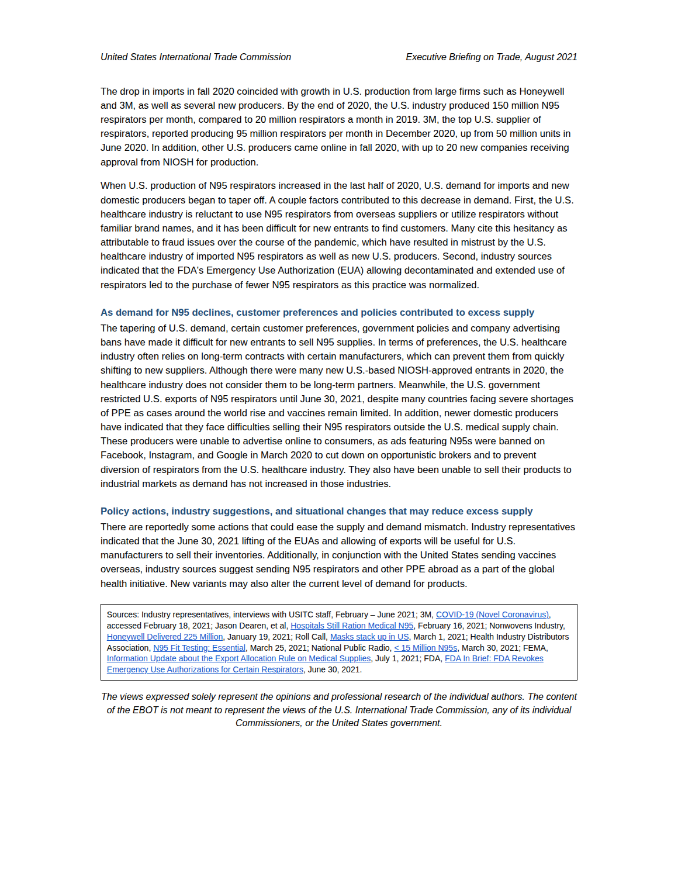United States International Trade Commission Executive Briefing on Trade, August 2021
The drop in imports in fall 2020 coincided with growth in U.S. production from large firms such as Honeywell and 3M, as well as several new producers. By the end of 2020, the U.S. industry produced 150 million N95 respirators per month, compared to 20 million respirators a month in 2019. 3M, the top U.S. supplier of respirators, reported producing 95 million respirators per month in December 2020, up from 50 million units in June 2020. In addition, other U.S. producers came online in fall 2020, with up to 20 new companies receiving approval from NIOSH for production.
When U.S. production of N95 respirators increased in the last half of 2020, U.S. demand for imports and new domestic producers began to taper off. A couple factors contributed to this decrease in demand. First, the U.S. healthcare industry is reluctant to use N95 respirators from overseas suppliers or utilize respirators without familiar brand names, and it has been difficult for new entrants to find customers. Many cite this hesitancy as attributable to fraud issues over the course of the pandemic, which have resulted in mistrust by the U.S. healthcare industry of imported N95 respirators as well as new U.S. producers. Second, industry sources indicated that the FDA's Emergency Use Authorization (EUA) allowing decontaminated and extended use of respirators led to the purchase of fewer N95 respirators as this practice was normalized.
As demand for N95 declines, customer preferences and policies contributed to excess supply
The tapering of U.S. demand, certain customer preferences, government policies and company advertising bans have made it difficult for new entrants to sell N95 supplies. In terms of preferences, the U.S. healthcare industry often relies on long-term contracts with certain manufacturers, which can prevent them from quickly shifting to new suppliers. Although there were many new U.S.-based NIOSH-approved entrants in 2020, the healthcare industry does not consider them to be long-term partners. Meanwhile, the U.S. government restricted U.S. exports of N95 respirators until June 30, 2021, despite many countries facing severe shortages of PPE as cases around the world rise and vaccines remain limited. In addition, newer domestic producers have indicated that they face difficulties selling their N95 respirators outside the U.S. medical supply chain. These producers were unable to advertise online to consumers, as ads featuring N95s were banned on Facebook, Instagram, and Google in March 2020 to cut down on opportunistic brokers and to prevent diversion of respirators from the U.S. healthcare industry. They also have been unable to sell their products to industrial markets as demand has not increased in those industries.
Policy actions, industry suggestions, and situational changes that may reduce excess supply
There are reportedly some actions that could ease the supply and demand mismatch. Industry representatives indicated that the June 30, 2021 lifting of the EUAs and allowing of exports will be useful for U.S. manufacturers to sell their inventories. Additionally, in conjunction with the United States sending vaccines overseas, industry sources suggest sending N95 respirators and other PPE abroad as a part of the global health initiative. New variants may also alter the current level of demand for products.
Sources: Industry representatives, interviews with USITC staff, February – June 2021; 3M, COVID-19 (Novel Coronavirus), accessed February 18, 2021; Jason Dearen, et al, Hospitals Still Ration Medical N95, February 16, 2021; Nonwovens Industry, Honeywell Delivered 225 Million, January 19, 2021; Roll Call, Masks stack up in US, March 1, 2021; Health Industry Distributors Association, N95 Fit Testing: Essential, March 25, 2021; National Public Radio, < 15 Million N95s, March 30, 2021; FEMA, Information Update about the Export Allocation Rule on Medical Supplies, July 1, 2021; FDA, FDA In Brief: FDA Revokes Emergency Use Authorizations for Certain Respirators, June 30, 2021.
The views expressed solely represent the opinions and professional research of the individual authors. The content of the EBOT is not meant to represent the views of the U.S. International Trade Commission, any of its individual Commissioners, or the United States government.